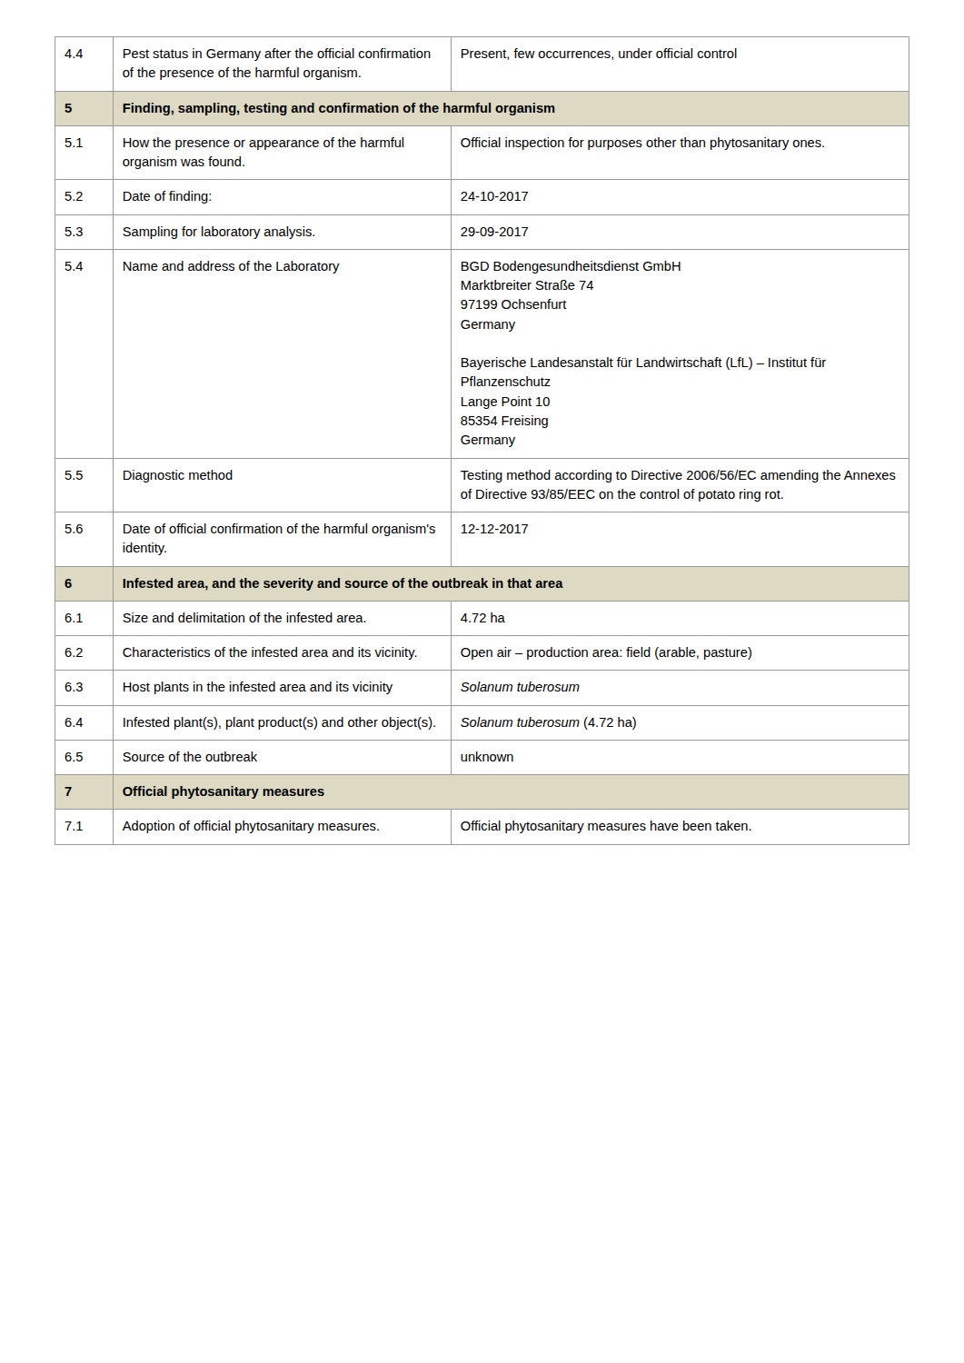| 4.4 | Pest status in Germany after the official confirmation of the presence of the harmful organism. | Present, few occurrences, under official control |
| 5 | Finding, sampling, testing and confirmation of the harmful organism |
| 5.1 | How the presence or appearance of the harmful organism was found. | Official inspection for purposes other than phytosanitary ones. |
| 5.2 | Date of finding: | 24-10-2017 |
| 5.3 | Sampling for laboratory analysis. | 29-09-2017 |
| 5.4 | Name and address of the Laboratory | BGD Bodengesundheitsdienst GmbH Marktbreiter Straße 74 97199 Ochsenfurt Germany Bayerische Landesanstalt für Landwirtschaft (LfL) – Institut für Pflanzenschutz Lange Point 10 85354 Freising Germany |
| 5.5 | Diagnostic method | Testing method according to Directive 2006/56/EC amending the Annexes of Directive 93/85/EEC on the control of potato ring rot. |
| 5.6 | Date of official confirmation of the harmful organism's identity. | 12-12-2017 |
| 6 | Infested area, and the severity and source of the outbreak in that area |
| 6.1 | Size and delimitation of the infested area. | 4.72 ha |
| 6.2 | Characteristics of the infested area and its vicinity. | Open air – production area: field (arable, pasture) |
| 6.3 | Host plants in the infested area and its vicinity | Solanum tuberosum |
| 6.4 | Infested plant(s), plant product(s) and other object(s). | Solanum tuberosum (4.72 ha) |
| 6.5 | Source of the outbreak | unknown |
| 7 | Official phytosanitary measures |
| 7.1 | Adoption of official phytosanitary measures. | Official phytosanitary measures have been taken. |